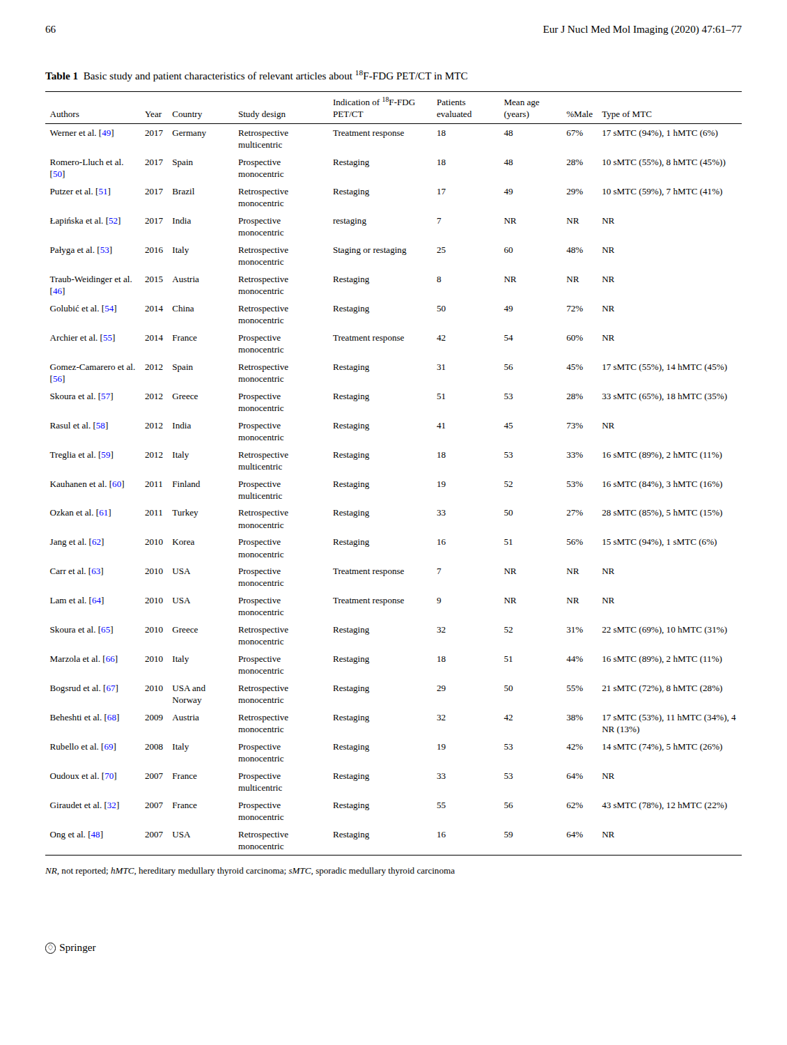66 Eur J Nucl Med Mol Imaging (2020) 47:61–77
Table 1 Basic study and patient characteristics of relevant articles about 18F-FDG PET/CT in MTC
| Authors | Year | Country | Study design | Indication of 18 F-FDG PET/CT | Patients evaluated | Mean age (years) | %Male | Type of MTC |
| --- | --- | --- | --- | --- | --- | --- | --- | --- |
| Werner et al. [ 49 ] | 2017 | Germany | Retrospective multicentric | Treatment response | 18 | 48 | 67% | 17 sMTC (94%), 1 hMTC (6%) |
| Romero-Lluch et al. [ 50 ] | 2017 | Spain | Prospective monocentric | Restaging | 18 | 48 | 28% | 10 sMTC (55%), 8 hMTC (45%)) |
| Putzer et al. [ 51 ] | 2017 | Brazil | Retrospective monocentric | Restaging | 17 | 49 | 29% | 10 sMTC (59%), 7 hMTC (41%) |
| Łapińska et al. [ 52 ] | 2017 | India | Prospective monocentric | restaging | 7 | NR | NR | NR |
| Pałyga et al. [ 53 ] | 2016 | Italy | Retrospective monocentric | Staging or restaging | 25 | 60 | 48% | NR |
| Traub-Weidinger et al. [ 46 ] | 2015 | Austria | Retrospective monocentric | Restaging | 8 | NR | NR | NR |
| Golubić et al. [ 54 ] | 2014 | China | Retrospective monocentric | Restaging | 50 | 49 | 72% | NR |
| Archier et al. [ 55 ] | 2014 | France | Prospective monocentric | Treatment response | 42 | 54 | 60% | NR |
| Gomez-Camarero et al. [ 56 ] | 2012 | Spain | Retrospective monocentric | Restaging | 31 | 56 | 45% | 17 sMTC (55%), 14 hMTC (45%) |
| Skoura et al. [ 57 ] | 2012 | Greece | Prospective monocentric | Restaging | 51 | 53 | 28% | 33 sMTC (65%), 18 hMTC (35%) |
| Rasul et al. [ 58 ] | 2012 | India | Prospective monocentric | Restaging | 41 | 45 | 73% | NR |
| Treglia et al. [ 59 ] | 2012 | Italy | Retrospective multicentric | Restaging | 18 | 53 | 33% | 16 sMTC (89%), 2 hMTC (11%) |
| Kauhanen et al. [ 60 ] | 2011 | Finland | Prospective multicentric | Restaging | 19 | 52 | 53% | 16 sMTC (84%), 3 hMTC (16%) |
| Ozkan et al. [ 61 ] | 2011 | Turkey | Retrospective monocentric | Restaging | 33 | 50 | 27% | 28 sMTC (85%), 5 hMTC (15%) |
| Jang et al. [ 62 ] | 2010 | Korea | Prospective monocentric | Restaging | 16 | 51 | 56% | 15 sMTC (94%), 1 sMTC (6%) |
| Carr et al. [ 63 ] | 2010 | USA | Prospective monocentric | Treatment response | 7 | NR | NR | NR |
| Lam et al. [ 64 ] | 2010 | USA | Prospective monocentric | Treatment response | 9 | NR | NR | NR |
| Skoura et al. [ 65 ] | 2010 | Greece | Retrospective monocentric | Restaging | 32 | 52 | 31% | 22 sMTC (69%), 10 hMTC (31%) |
| Marzola et al. [ 66 ] | 2010 | Italy | Prospective monocentric | Restaging | 18 | 51 | 44% | 16 sMTC (89%), 2 hMTC (11%) |
| Bogsrud et al. [ 67 ] | 2010 | USA and Norway | Retrospective monocentric | Restaging | 29 | 50 | 55% | 21 sMTC (72%), 8 hMTC (28%) |
| Beheshti et al. [ 68 ] | 2009 | Austria | Retrospective monocentric | Restaging | 32 | 42 | 38% | 17 sMTC (53%), 11 hMTC (34%), 4 NR (13%) |
| Rubello et al. [ 69 ] | 2008 | Italy | Prospective monocentric | Restaging | 19 | 53 | 42% | 14 sMTC (74%), 5 hMTC (26%) |
| Oudoux et al. [ 70 ] | 2007 | France | Prospective multicentric | Restaging | 33 | 53 | 64% | NR |
| Giraudet et al. [ 32 ] | 2007 | France | Prospective monocentric | Restaging | 55 | 56 | 62% | 43 sMTC (78%), 12 hMTC (22%) |
| Ong et al. [ 48 ] | 2007 | USA | Retrospective monocentric | Restaging | 16 | 59 | 64% | NR |
NR, not reported; hMTC, hereditary medullary thyroid carcinoma; sMTC, sporadic medullary thyroid carcinoma
♢Springer